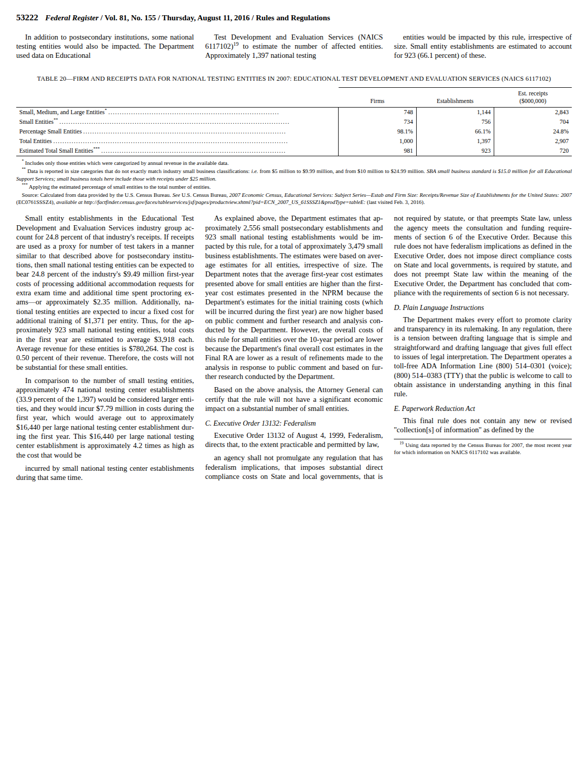53222 Federal Register / Vol. 81, No. 155 / Thursday, August 11, 2016 / Rules and Regulations
In addition to postsecondary institutions, some national testing entities would also be impacted. The Department used data on Educational
Test Development and Evaluation Services (NAICS 6117102)19 to estimate the number of affected entities. Approximately 1,397 national testing
entities would be impacted by this rule, irrespective of size. Small entity establishments are estimated to account for 923 (66.1 percent) of these.
TABLE 20—FIRM AND RECEIPTS DATA FOR NATIONAL TESTING ENTITIES IN 2007: EDUCATIONAL TEST DEVELOPMENT AND EVALUATION SERVICES (NAICS 6117102)
| | Firms | Establishments | Est. receipts ($000,000) |
| --- | --- | --- | --- |
| Small, Medium, and Large Entities * ........................................................................... | 748 | 1,144 | 2,843 |
| Small Entities ** ..................................................................................................... | 734 | 756 | 704 |
| Percentage Small Entities ......................................................................................... | 98.1% | 66.1% | 24.8% |
| Total Entities ....................................................................................................... | 1,000 | 1,397 | 2,907 |
| Estimated Total Small Entities *** ................................................................................. | 981 | 923 | 720 |
* Includes only those entities which were categorized by annual revenue in the available data.
** Data is reported in size categories that do not exactly match industry small business classifications: i.e. from $5 million to $9.99 million, and from $10 million to $24.99 million. SBA small business standard is $15.0 million for all Educational Support Services; small business totals here include those with receipts under $25 million.
*** Applying the estimated percentage of small entities to the total number of entities.
Source: Calculated from data provided by the U.S. Census Bureau. See U.S. Census Bureau, 2007 Economic Census, Educational Services: Subject Series—Estab and Firm Size: Receipts/Revenue Size of Establishments for the United States: 2007 (EC0761SSSZ4), available at http://factfinder.census.gov/faces/tableservices/jsf/pages/productview.xhtml?pid=ECN_2007_US_61SSSZ1&prodType=tableE: (last visited Feb. 3, 2016).
Small entity establishments in the Educational Test Development and Evaluation Services industry group account for 24.8 percent of that industry's receipts. If receipts are used as a proxy for number of test takers in a manner similar to that described above for postsecondary institutions, then small national testing entities can be expected to bear 24.8 percent of the industry's $9.49 million first-year costs of processing additional accommodation requests for extra exam time and additional time spent proctoring exams—or approximately $2.35 million. Additionally, national testing entities are expected to incur a fixed cost for additional training of $1,371 per entity. Thus, for the approximately 923 small national testing entities, total costs in the first year are estimated to average $3,918 each. Average revenue for these entities is $780,264. The cost is 0.50 percent of their revenue. Therefore, the costs will not be substantial for these small entities.
In comparison to the number of small testing entities, approximately 474 national testing center establishments (33.9 percent of the 1,397) would be considered larger entities, and they would incur $7.79 million in costs during the first year, which would average out to approximately $16,440 per large national testing center establishment during the first year. This $16,440 per large national testing center establishment is approximately 4.2 times as high as the cost that would be
incurred by small national testing center establishments during that same time.
As explained above, the Department estimates that approximately 2,556 small postsecondary establishments and 923 small national testing establishments would be impacted by this rule, for a total of approximately 3,479 small business establishments. The estimates were based on average estimates for all entities, irrespective of size. The Department notes that the average first-year cost estimates presented above for small entities are higher than the first-year cost estimates presented in the NPRM because the Department's estimates for the initial training costs (which will be incurred during the first year) are now higher based on public comment and further research and analysis conducted by the Department. However, the overall costs of this rule for small entities over the 10-year period are lower because the Department's final overall cost estimates in the Final RA are lower as a result of refinements made to the analysis in response to public comment and based on further research conducted by the Department.
Based on the above analysis, the Attorney General can certify that the rule will not have a significant economic impact on a substantial number of small entities.
C. Executive Order 13132: Federalism
Executive Order 13132 of August 4, 1999, Federalism, directs that, to the extent practicable and permitted by law,
an agency shall not promulgate any regulation that has federalism implications, that imposes substantial direct compliance costs on State and local governments, that is not required by statute, or that preempts State law, unless the agency meets the consultation and funding requirements of section 6 of the Executive Order. Because this rule does not have federalism implications as defined in the Executive Order, does not impose direct compliance costs on State and local governments, is required by statute, and does not preempt State law within the meaning of the Executive Order, the Department has concluded that compliance with the requirements of section 6 is not necessary.
D. Plain Language Instructions
The Department makes every effort to promote clarity and transparency in its rulemaking. In any regulation, there is a tension between drafting language that is simple and straightforward and drafting language that gives full effect to issues of legal interpretation. The Department operates a toll-free ADA Information Line (800) 514–0301 (voice); (800) 514–0383 (TTY) that the public is welcome to call to obtain assistance in understanding anything in this final rule.
E. Paperwork Reduction Act
This final rule does not contain any new or revised ''collection[s] of information'' as defined by the
19 Using data reported by the Census Bureau for 2007, the most recent year for which information on NAICS 6117102 was available.